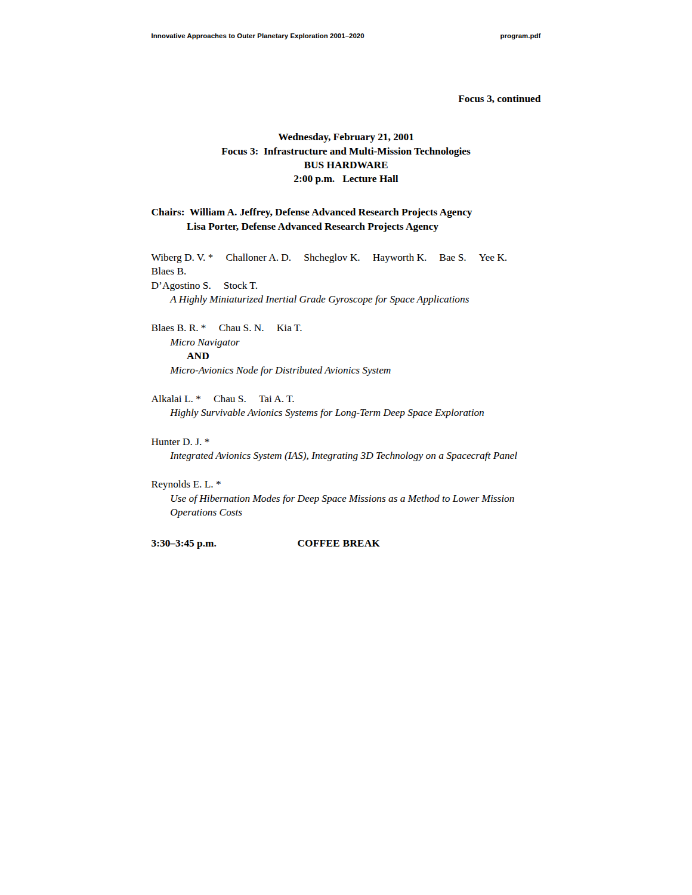Innovative Approaches to Outer Planetary Exploration 2001–2020 program.pdf
Focus 3, continued
Wednesday, February 21, 2001
Focus 3: Infrastructure and Multi-Mission Technologies
BUS HARDWARE
2:00 p.m. Lecture Hall
Chairs: William A. Jeffrey, Defense Advanced Research Projects Agency
Lisa Porter, Defense Advanced Research Projects Agency
Wiberg D. V. * Challoner A. D. Shcheglov K. Hayworth K. Bae S. Yee K. Blaes B.
D’Agostino S. Stock T.
A Highly Miniaturized Inertial Grade Gyroscope for Space Applications
Blaes B. R. * Chau S. N. Kia T.
Micro Navigator
AND
Micro-Avionics Node for Distributed Avionics System
Alkalai L. * Chau S. Tai A. T.
Highly Survivable Avionics Systems for Long-Term Deep Space Exploration
Hunter D. J. *
Integrated Avionics System (IAS), Integrating 3D Technology on a Spacecraft Panel
Reynolds E. L. *
Use of Hibernation Modes for Deep Space Missions as a Method to Lower Mission
Operations Costs
3:30–3:45 p.m. COFFEE BREAK